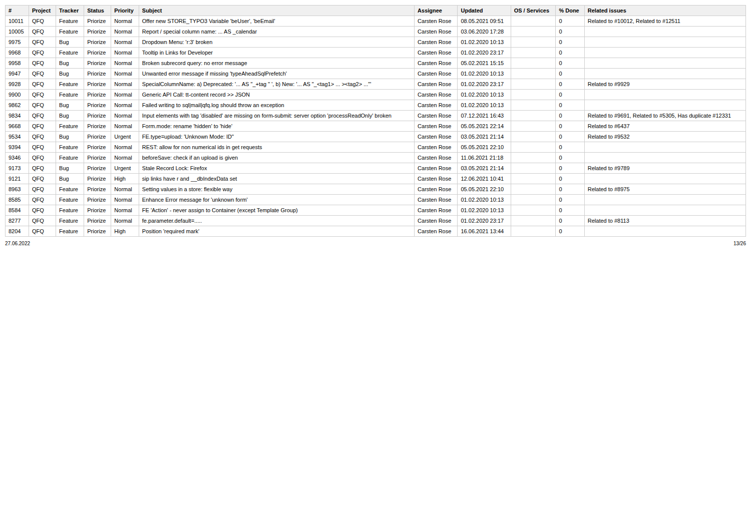| # | Project | Tracker | Status | Priority | Subject | Assignee | Updated | OS / Services | % Done | Related issues |
| --- | --- | --- | --- | --- | --- | --- | --- | --- | --- | --- |
| 10011 | QFQ | Feature | Priorize | Normal | Offer new STORE_TYPO3 Variable 'beUser', 'beEmail' | Carsten Rose | 08.05.2021 09:51 | | 0 | Related to #10012, Related to #12511 |
| 10005 | QFQ | Feature | Priorize | Normal | Report / special column name: ... AS _calendar | Carsten Rose | 03.06.2020 17:28 | | 0 | |
| 9975 | QFQ | Bug | Priorize | Normal | Dropdown Menu: 'r:3' broken | Carsten Rose | 01.02.2020 10:13 | | 0 | |
| 9968 | QFQ | Feature | Priorize | Normal | Tooltip in Links for Developer | Carsten Rose | 01.02.2020 23:17 | | 0 | |
| 9958 | QFQ | Bug | Priorize | Normal | Broken subrecord query: no error message | Carsten Rose | 05.02.2021 15:15 | | 0 | |
| 9947 | QFQ | Bug | Priorize | Normal | Unwanted error message if missing 'typeAheadSqlPrefetch' | Carsten Rose | 01.02.2020 10:13 | | 0 | |
| 9928 | QFQ | Feature | Priorize | Normal | SpecialColumnName: a) Deprecated: '... AS "_+tag " ', b) New: '... AS "_<tag1> ... ><tag2> ..."' | Carsten Rose | 01.02.2020 23:17 | | 0 | Related to #9929 |
| 9900 | QFQ | Feature | Priorize | Normal | Generic API Call: tt-content record >> JSON | Carsten Rose | 01.02.2020 10:13 | | 0 | |
| 9862 | QFQ | Bug | Priorize | Normal | Failed writing to sql/mail/qfq.log should throw an exception | Carsten Rose | 01.02.2020 10:13 | | 0 | |
| 9834 | QFQ | Bug | Priorize | Normal | Input elements with tag 'disabled' are missing on form-submit: server option 'processReadOnly' broken | Carsten Rose | 07.12.2021 16:43 | | 0 | Related to #9691, Related to #5305, Has duplicate #12331 |
| 9668 | QFQ | Feature | Priorize | Normal | Form.mode: rename 'hidden' to 'hide' | Carsten Rose | 05.05.2021 22:14 | | 0 | Related to #6437 |
| 9534 | QFQ | Bug | Priorize | Urgent | FE.type=upload: 'Unknown Mode: ID" | Carsten Rose | 03.05.2021 21:14 | | 0 | Related to #9532 |
| 9394 | QFQ | Feature | Priorize | Normal | REST: allow for non numerical ids in get requests | Carsten Rose | 05.05.2021 22:10 | | 0 | |
| 9346 | QFQ | Feature | Priorize | Normal | beforeSave: check if an upload is given | Carsten Rose | 11.06.2021 21:18 | | 0 | |
| 9173 | QFQ | Bug | Priorize | Urgent | Stale Record Lock: Firefox | Carsten Rose | 03.05.2021 21:14 | | 0 | Related to #9789 |
| 9121 | QFQ | Bug | Priorize | High | sip links have r and __dbIndexData set | Carsten Rose | 12.06.2021 10:41 | | 0 | |
| 8963 | QFQ | Feature | Priorize | Normal | Setting values in a store: flexible way | Carsten Rose | 05.05.2021 22:10 | | 0 | Related to #8975 |
| 8585 | QFQ | Feature | Priorize | Normal | Enhance Error message for 'unknown form' | Carsten Rose | 01.02.2020 10:13 | | 0 | |
| 8584 | QFQ | Feature | Priorize | Normal | FE 'Action' - never assign to Container (except Template Group) | Carsten Rose | 01.02.2020 10:13 | | 0 | |
| 8277 | QFQ | Feature | Priorize | Normal | fe.parameter.default=..... | Carsten Rose | 01.02.2020 23:17 | | 0 | Related to #8113 |
| 8204 | QFQ | Feature | Priorize | High | Position 'required mark' | Carsten Rose | 16.06.2021 13:44 | | 0 | |
27.06.2022
13/26